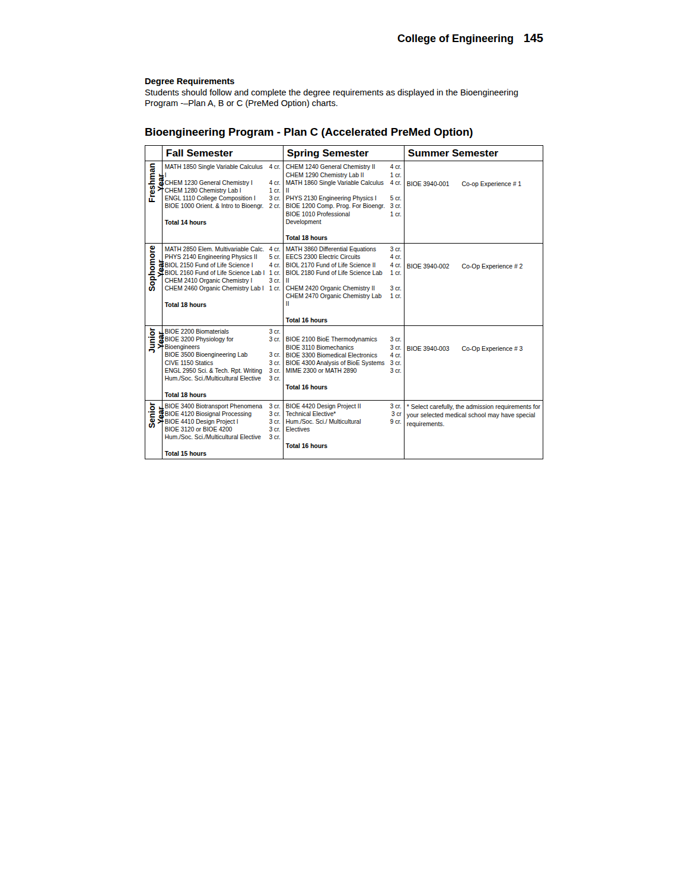College of Engineering 145
Degree Requirements
Students should follow and complete the degree requirements as displayed in the Bioengineering Program -–Plan A, B or C (PreMed Option) charts.
Bioengineering Program - Plan C (Accelerated PreMed Option)
| | Fall Semester | Spring Semester | Summer Semester |
| --- | --- | --- | --- |
| Freshman Year | MATH 1850 Single Variable Calculus I 4 cr. CHEM 1230 General Chemistry I 4 cr. CHEM 1280 Chemistry Lab I 1 cr. ENGL 1110 College Composition I 3 cr. BIOE 1000 Orient. & Intro to Bioengr. 2 cr. Total 14 hours | CHEM 1240 General Chemistry II 4 cr. CHEM 1290 Chemistry Lab II 1 cr. MATH 1860 Single Variable Calculus II 4 cr. PHYS 2130 Engineering Physics I 5 cr. BIOE 1200 Comp. Prog. For Bioengr. 3 cr. BIOE 1010 Professional Development 1 cr. Total 18 hours | BIOE 3940-001 Co-op Experience # 1 |
| Sophomore Year | MATH 2850 Elem. Multivariable Calc. 4 cr. PHYS 2140 Engineering Physics II 5 cr. BIOL 2150 Fund of Life Science I 4 cr. BIOL 2160 Fund of Life Science Lab I 1 cr. CHEM 2410 Organic Chemistry I 3 cr. CHEM 2460 Organic Chemistry Lab I 1 cr. Total 18 hours | MATH 3860 Differential Equations 3 cr. EECS 2300 Electric Circuits 4 cr. BIOL 2170 Fund of Life Science II 4 cr. BIOL 2180 Fund of Life Science Lab II 1 cr. CHEM 2420 Organic Chemistry II 3 cr. CHEM 2470 Organic Chemistry Lab II 1 cr. Total 16 hours | BIOE 3940-002 Co-Op Experience # 2 |
| Junior Year | BIOE 2200 Biomaterials 3 cr. BIOE 3200 Physiology for Bioengineers 3 cr. BIOE 3500 Bioengineering Lab 3 cr. CIVE 1150 Statics 3 cr. ENGL 2950 Sci. & Tech. Rpt. Writing 3 cr. Hum./Soc. Sci./Multicultural Elective 3 cr. Total 18 hours | BIOE 2100 BioE Thermodynamics 3 cr. BIOE 3110 Biomechanics 3 cr. BIOE 3300 Biomedical Electronics 4 cr. BIOE 4300 Analysis of BioE Systems 3 cr. MIME 2300 or MATH 2890 3 cr. Total 16 hours | BIOE 3940-003 Co-Op Experience # 3 |
| Senior Year | BIOE 3400 Biotransport Phenomena 3 cr. BIOE 4120 Biosignal Processing 3 cr. BIOE 4410 Design Project I 3 cr. BIOE 3120 or BIOE 4200 3 cr. Hum./Soc. Sci./Multicultural Elective 3 cr. Total 15 hours | BIOE 4420 Design Project II 3 cr. Technical Elective* 3 cr Hum./Soc. Sci./ Multicultural Electives 9 cr. Total 16 hours | * Select carefully, the admission requirements for your selected medical school may have special requirements. |